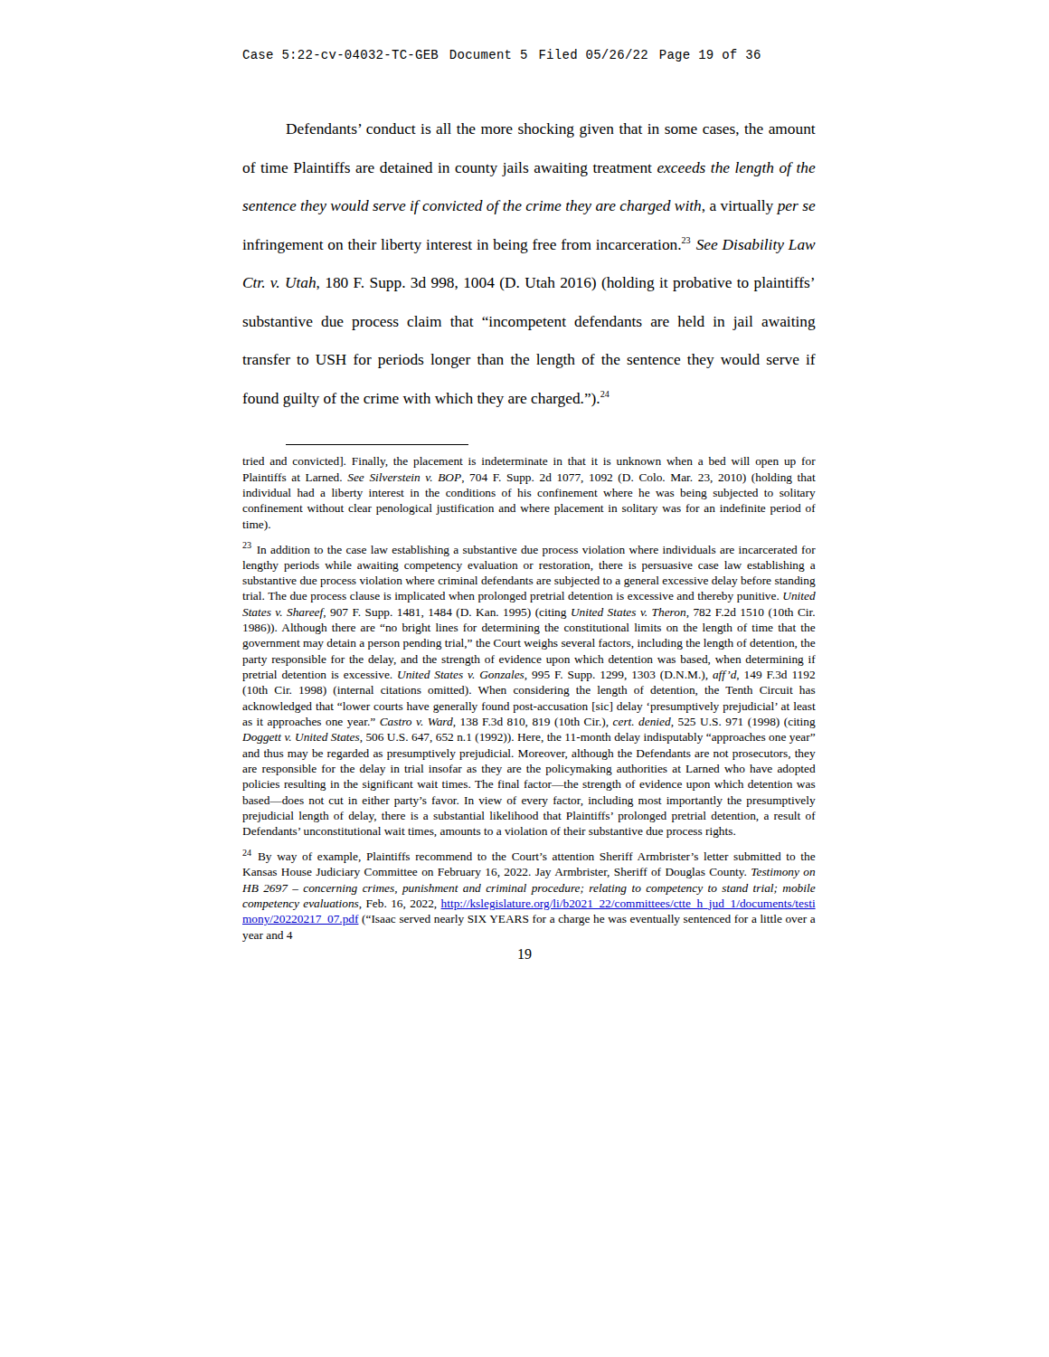Case 5:22-cv-04032-TC-GEB Document 5 Filed 05/26/22 Page 19 of 36
Defendants’ conduct is all the more shocking given that in some cases, the amount of time Plaintiffs are detained in county jails awaiting treatment exceeds the length of the sentence they would serve if convicted of the crime they are charged with, a virtually per se infringement on their liberty interest in being free from incarceration.23 See Disability Law Ctr. v. Utah, 180 F. Supp. 3d 998, 1004 (D. Utah 2016) (holding it probative to plaintiffs’ substantive due process claim that “incompetent defendants are held in jail awaiting transfer to USH for periods longer than the length of the sentence they would serve if found guilty of the crime with which they are charged.”).24
tried and convicted]. Finally, the placement is indeterminate in that it is unknown when a bed will open up for Plaintiffs at Larned. See Silverstein v. BOP, 704 F. Supp. 2d 1077, 1092 (D. Colo. Mar. 23, 2010) (holding that individual had a liberty interest in the conditions of his confinement where he was being subjected to solitary confinement without clear penological justification and where placement in solitary was for an indefinite period of time).
23 In addition to the case law establishing a substantive due process violation where individuals are incarcerated for lengthy periods while awaiting competency evaluation or restoration, there is persuasive case law establishing a substantive due process violation where criminal defendants are subjected to a general excessive delay before standing trial. The due process clause is implicated when prolonged pretrial detention is excessive and thereby punitive. United States v. Shareef, 907 F. Supp. 1481, 1484 (D. Kan. 1995) (citing United States v. Theron, 782 F.2d 1510 (10th Cir. 1986)). Although there are “no bright lines for determining the constitutional limits on the length of time that the government may detain a person pending trial,” the Court weighs several factors, including the length of detention, the party responsible for the delay, and the strength of evidence upon which detention was based, when determining if pretrial detention is excessive. United States v. Gonzales, 995 F. Supp. 1299, 1303 (D.N.M.), aff’d, 149 F.3d 1192 (10th Cir. 1998) (internal citations omitted). When considering the length of detention, the Tenth Circuit has acknowledged that “lower courts have generally found post-accusation [sic] delay ‘presumptively prejudicial’ at least as it approaches one year.” Castro v. Ward, 138 F.3d 810, 819 (10th Cir.), cert. denied, 525 U.S. 971 (1998) (citing Doggett v. United States, 506 U.S. 647, 652 n.1 (1992)). Here, the 11-month delay indisputably “approaches one year” and thus may be regarded as presumptively prejudicial. Moreover, although the Defendants are not prosecutors, they are responsible for the delay in trial insofar as they are the policymaking authorities at Larned who have adopted policies resulting in the significant wait times. The final factor—the strength of evidence upon which detention was based—does not cut in either party’s favor. In view of every factor, including most importantly the presumptively prejudicial length of delay, there is a substantial likelihood that Plaintiffs’ prolonged pretrial detention, a result of Defendants’ unconstitutional wait times, amounts to a violation of their substantive due process rights.
24 By way of example, Plaintiffs recommend to the Court’s attention Sheriff Armbrister’s letter submitted to the Kansas House Judiciary Committee on February 16, 2022. Jay Armbrister, Sheriff of Douglas County. Testimony on HB 2697 – concerning crimes, punishment and criminal procedure; relating to competency to stand trial; mobile competency evaluations, Feb. 16, 2022, http://kslegislature.org/li/b2021_22/committees/ctte_h_jud_1/documents/testimony/20220217_07.pdf (“Isaac served nearly SIX YEARS for a charge he was eventually sentenced for a little over a year and 4
19